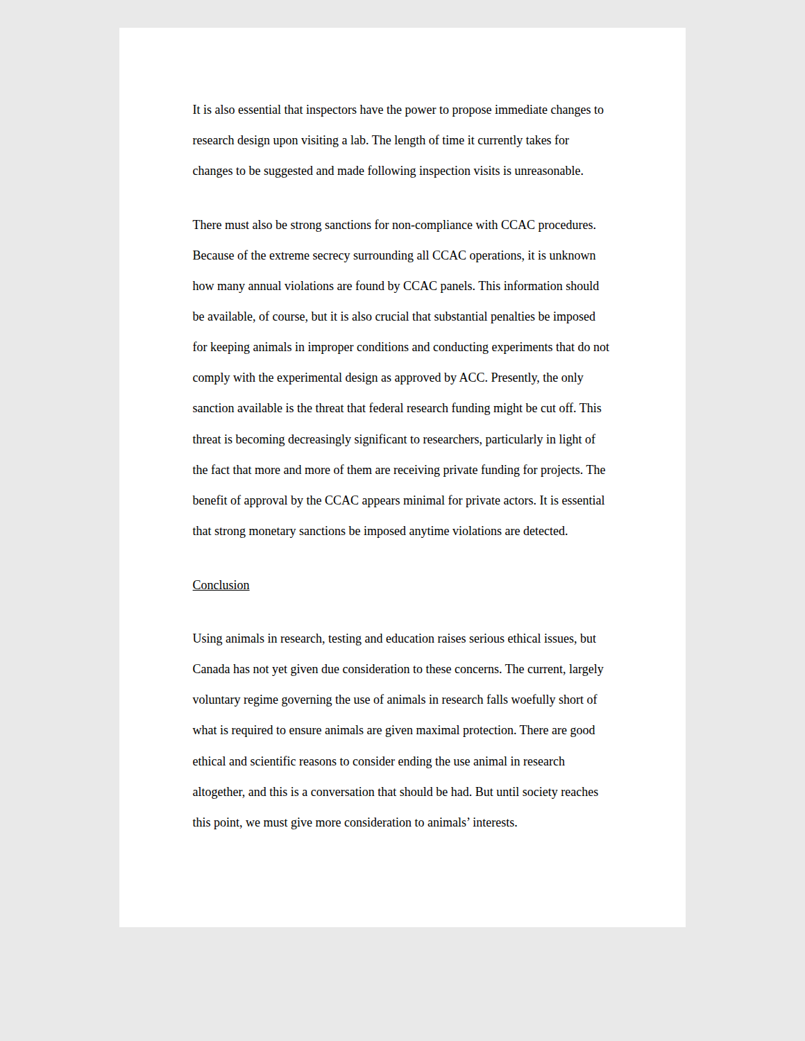It is also essential that inspectors have the power to propose immediate changes to research design upon visiting a lab. The length of time it currently takes for changes to be suggested and made following inspection visits is unreasonable.
There must also be strong sanctions for non-compliance with CCAC procedures. Because of the extreme secrecy surrounding all CCAC operations, it is unknown how many annual violations are found by CCAC panels. This information should be available, of course, but it is also crucial that substantial penalties be imposed for keeping animals in improper conditions and conducting experiments that do not comply with the experimental design as approved by ACC. Presently, the only sanction available is the threat that federal research funding might be cut off. This threat is becoming decreasingly significant to researchers, particularly in light of the fact that more and more of them are receiving private funding for projects. The benefit of approval by the CCAC appears minimal for private actors. It is essential that strong monetary sanctions be imposed anytime violations are detected.
Conclusion
Using animals in research, testing and education raises serious ethical issues, but Canada has not yet given due consideration to these concerns. The current, largely voluntary regime governing the use of animals in research falls woefully short of what is required to ensure animals are given maximal protection. There are good ethical and scientific reasons to consider ending the use animal in research altogether, and this is a conversation that should be had. But until society reaches this point, we must give more consideration to animals’ interests.